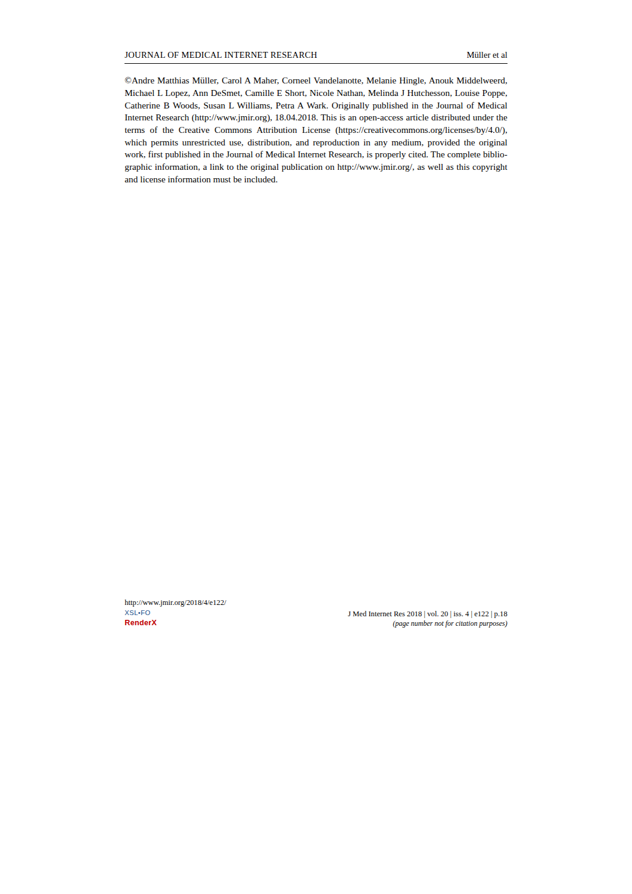Journal of Medical Internet Research Müller et al
©Andre Matthias Müller, Carol A Maher, Corneel Vandelanotte, Melanie Hingle, Anouk Middelweerd, Michael L Lopez, Ann DeSmet, Camille E Short, Nicole Nathan, Melinda J Hutchesson, Louise Poppe, Catherine B Woods, Susan L Williams, Petra A Wark. Originally published in the Journal of Medical Internet Research (http://www.jmir.org), 18.04.2018. This is an open-access article distributed under the terms of the Creative Commons Attribution License (https://creativecommons.org/licenses/by/4.0/), which permits unrestricted use, distribution, and reproduction in any medium, provided the original work, first published in the Journal of Medical Internet Research, is properly cited. The complete bibliographic information, a link to the original publication on http://www.jmir.org/, as well as this copyright and license information must be included.
http://www.jmir.org/2018/4/e122/ XSL•FO RenderX
J Med Internet Res 2018 | vol. 20 | iss. 4 | e122 | p.18
(page number not for citation purposes)